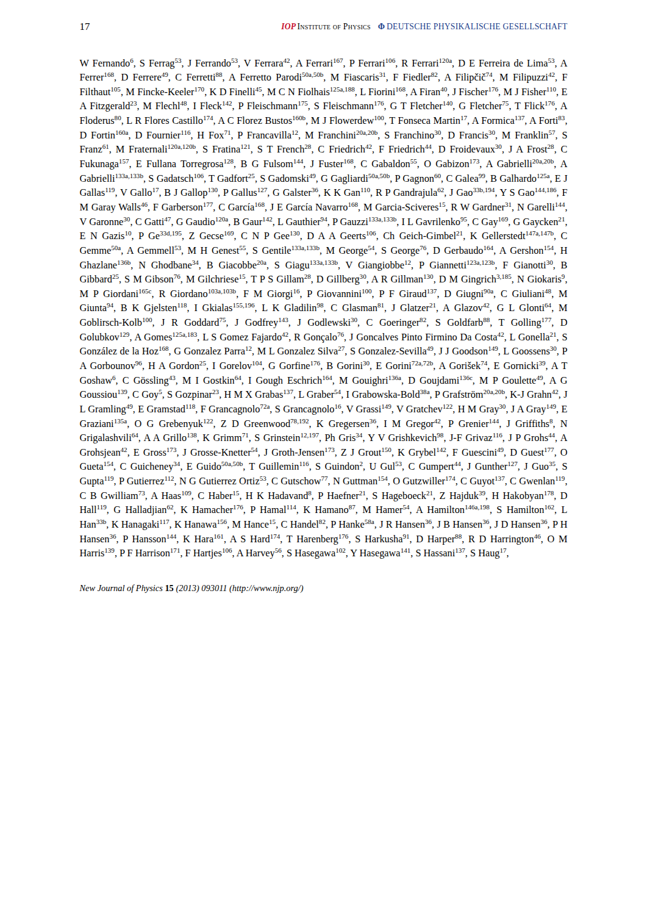17
IOP Institute of Physics ΦDEUTSCHE PHYSIKALISCHE GESELLSCHAFT
W Fernando6, S Ferrag53, J Ferrando53, V Ferrara42, A Ferrari167, P Ferrari106, R Ferrari120a, D E Ferreira de Lima53, A Ferrer168, D Ferrere49, C Ferretti88, A Ferretto Parodi50a,50b, M Fiascaris31, F Fiedler82, A Filipčič74, M Filipuzzi42, F Filthaut105, M Fincke-Keeler170, K D Finelli45, M C N Fiolhais125a,188, L Fiorini168, A Firan40, J Fischer176, M J Fisher110, E A Fitzgerald23, M Flechl48, I Fleck142, P Fleischmann175, S Fleischmann176, G T Fletcher140, G Fletcher75, T Flick176, A Floderus80, L R Flores Castillo174, A C Florez Bustos160b, M J Flowerdew100, T Fonseca Martin17, A Formica137, A Forti83, D Fortin160a, D Fournier116, H Fox71, P Francavilla12, M Franchini20a,20b, S Franchino30, D Francis30, M Franklin57, S Franz61, M Fraternali120a,120b, S Fratina121, S T French28, C Friedrich42, F Friedrich44, D Froidevaux30, J A Frost28, C Fukunaga157, E Fullana Torregrosa128, B G Fulsom144, J Fuster168, C Gabaldon55, O Gabizon173, A Gabrielli20a,20b, A Gabrielli133a,133b, S Gadatsch106, T Gadfort25, S Gadomski49, G Gagliardi50a,50b, P Gagnon60, C Galea99, B Galhardo125a, E J Gallas119, V Gallo17, B J Gallop130, P Gallus127, G Galster36, K K Gan110, R P Gandrajula62, J Gao33b,194, Y S Gao144,186, F M Garay Walls46, F Garberson177, C García168, J E García Navarro168, M Garcia-Sciveres15, R W Gardner31, N Garelli144, V Garonne30, C Gatti47, G Gaudio120a, B Gaur142, L Gauthier94, P Gauzzi133a,133b, I L Gavrilenko95, C Gay169, G Gaycken21, E N Gazis10, P Ge33d,195, Z Gecse169, C N P Gee130, D A A Geerts106, Ch Geich-Gimbel21, K Gellerstedt147a,147b, C Gemme50a, A Gemmell53, M H Genest55, S Gentile133a,133b, M George54, S George76, D Gerbaudo164, A Gershon154, H Ghazlane136b, N Ghodbane34, B Giacobbe20a, S Giagu133a,133b, V Giangiobbe12, P Giannetti123a,123b, F Gianotti30, B Gibbard25, S M Gibson76, M Gilchriese15, T P S Gillam28, D Gillberg30, A R Gillman130, D M Gingrich3,185, N Giokaris9, M P Giordani165c, R Giordano103a,103b, F M Giorgi16, P Giovannini100, P F Giraud137, D Giugni90a, C Giuliani48, M Giunta94, B K Gjelsten118, I Gkialas155,196, L K Gladilin98, C Glasman81, J Glatzer21, A Glazov42, G L Glonti64, M Goblirsch-Kolb100, J R Goddard75, J Godfrey143, J Godlewski30, C Goeringer82, S Goldfarb88, T Golling177, D Golubkov129, A Gomes125a,183, L S Gomez Fajardo42, R Gonçalo76, J Goncalves Pinto Firmino Da Costa42, L Gonella21, S González de la Hoz168, G Gonzalez Parra12, M L Gonzalez Silva27, S Gonzalez-Sevilla49, J J Goodson149, L Goossens30, P A Gorbounov96, H A Gordon25, I Gorelov104, G Gorfine176, B Gorini30, E Gorini72a,72b, A Gorišek74, E Gornicki39, A T Goshaw6, C Gössling43, M I Gostkin64, I Gough Eschrich164, M Gouighri136a, D Goujdami136c, M P Goulette49, A G Goussiou139, C Goy5, S Gozpinar23, H M X Grabas137, L Graber54, I Grabowska-Bold38a, P Grafström20a,20b, K-J Grahn42, J L Gramling49, E Gramstad118, F Grancagnolo72a, S Grancagnolo16, V Grassi149, V Gratchev122, H M Gray30, J A Gray149, E Graziani135a, O G Grebenyuk122, Z D Greenwood78,192, K Gregersen36, I M Gregor42, P Grenier144, J Griffiths8, N Grigalashvili64, A A Grillo138, K Grimm71, S Grinstein12,197, Ph Gris34, Y V Grishkevich98, J-F Grivaz116, J P Grohs44, A Grohsjean42, E Gross173, J Grosse-Knetter54, J Groth-Jensen173, Z J Grout150, K Grybel142, F Guescini49, D Guest177, O Gueta154, C Guicheney34, E Guido50a,50b, T Guillemin116, S Guindon2, U Gul53, C Gumpert44, J Gunther127, J Guo35, S Gupta119, P Gutierrez112, N G Gutierrez Ortiz53, C Gutschow77, N Guttman154, O Gutzwiller174, C Guyot137, C Gwenlan119, C B Gwilliam73, A Haas109, C Haber15, H K Hadavand8, P Haefner21, S Hageboeck21, Z Hajduk39, H Hakobyan178, D Hall119, G Halladjian62, K Hamacher176, P Hamal114, K Hamano87, M Hamer54, A Hamilton146a,198, S Hamilton162, L Han33b, K Hanagaki117, K Hanawa156, M Hance15, C Handel82, P Hanke58a, J R Hansen36, J B Hansen36, J D Hansen36, P H Hansen36, P Hansson144, K Hara161, A S Hard174, T Harenberg176, S Harkusha91, D Harper88, R D Harrington46, O M Harris139, P F Harrison171, F Hartjes106, A Harvey56, S Hasegawa102, Y Hasegawa141, S Hassani137, S Haug17,
New Journal of Physics 15 (2013) 093011 (http://www.njp.org/)